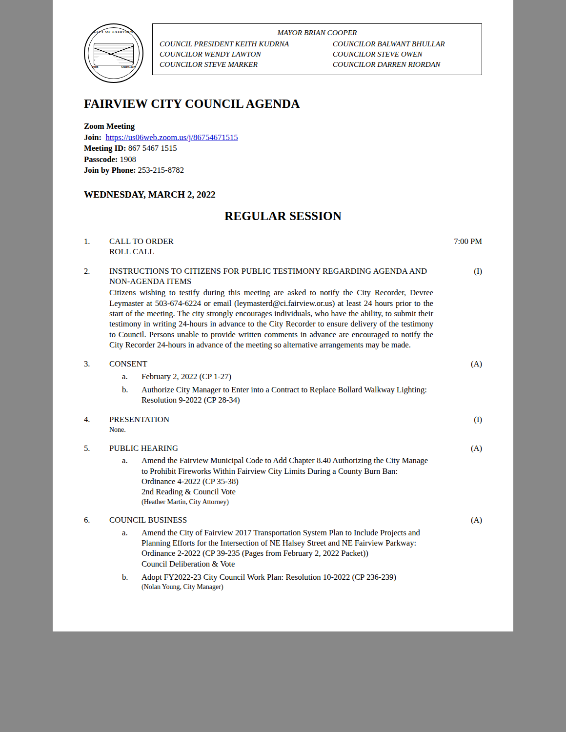CITY OF FAIRVIEW
1908
OREGON
MAYOR BRIAN COOPER
| COUNCIL PRESIDENT KEITH KUDRNA | COUNCILOR BALWANT BHULLAR |
| COUNCILOR WENDY LAWTON | COUNCILOR STEVE OWEN |
| COUNCILOR STEVE MARKER | COUNCILOR DARREN RIORDAN |
FAIRVIEW CITY COUNCIL AGENDA
Zoom Meeting
Join: https://us06web.zoom.us/j/86754671515
Meeting ID: 867 5467 1515
Passcode: 1908
Join by Phone: 253-215-8782
WEDNESDAY, MARCH 2, 2022
REGULAR SESSION
| 1. | CALL TO ORDER ROLL CALL | 7:00 PM |
| 2. | INSTRUCTIONS TO CITIZENS FOR PUBLIC TESTIMONY REGARDING AGENDA AND NON-AGENDA ITEMS Citizens wishing to testify during this meeting are asked to notify the City Recorder, Devree Leymaster at 503-674-6224 or email (leymasterd@ci.fairview.or.us) at least 24 hours prior to the start of the meeting. The city strongly encourages individuals, who have the ability, to submit their testimony in writing 24-hours in advance to the City Recorder to ensure delivery of the testimony to Council. Persons unable to provide written comments in advance are encouraged to notify the City Recorder 24-hours in advance of the meeting so alternative arrangements may be made. | (I) |
| 3. | CONSENT / a. / February 2, 2022 (CP 1-27) / / b. / Authorize City Manager to Enter into a Contract to Replace Bollard Walkway Lighting: Resolution 9-2022 (CP 28-34) / | (A) |
| 4. | PRESENTATION None. | (I) |
| 5. | PUBLIC HEARING / a. / Amend the Fairview Municipal Code to Add Chapter 8.40 Authorizing the City Manage to Prohibit Fireworks Within Fairview City Limits During a County Burn Ban: Ordinance 4-2022 (CP 35-38) 2nd Reading & Council Vote (Heather Martin, City Attorney) / | (A) |
| 6. | COUNCIL BUSINESS / a. / Amend the City of Fairview 2017 Transportation System Plan to Include Projects and Planning Efforts for the Intersection of NE Halsey Street and NE Fairview Parkway: Ordinance 2-2022 (CP 39-235 (Pages from February 2, 2022 Packet)) Council Deliberation & Vote / / b. / Adopt FY2022-23 City Council Work Plan: Resolution 10-2022 (CP 236-239) (Nolan Young, City Manager) / | (A) |